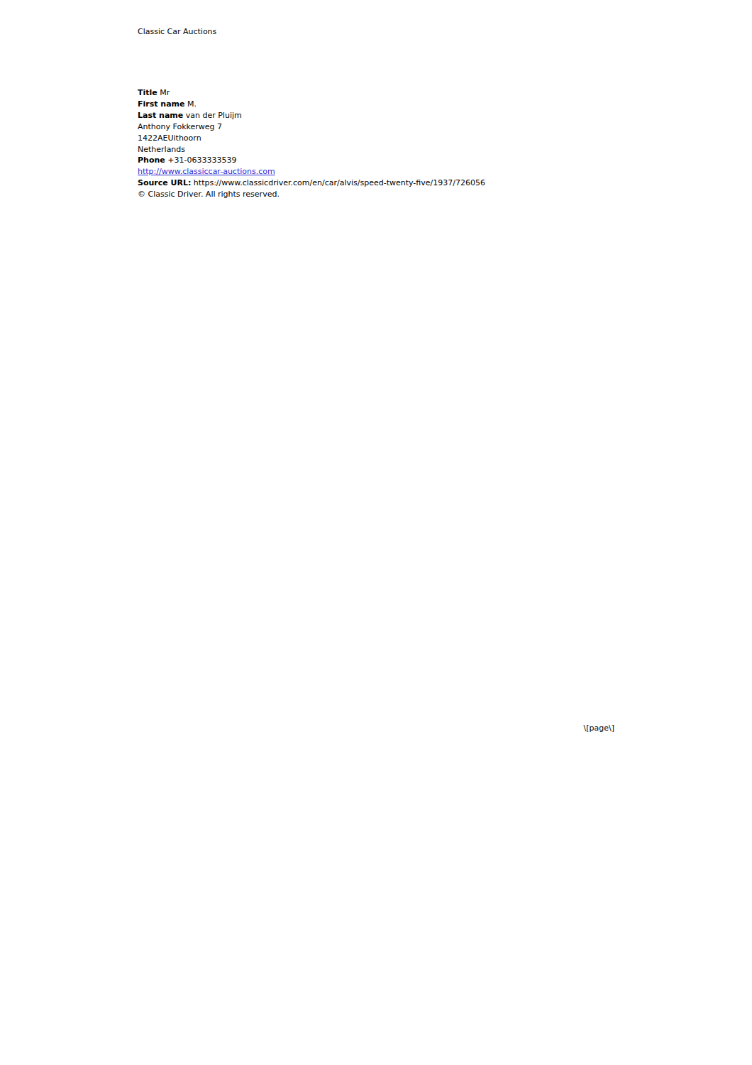Classic Car Auctions
Title Mr
First name M.
Last name van der Pluijm
Anthony Fokkerweg 7
1422AEUithoorn
Netherlands
Phone +31-0633333539
http://www.classiccar-auctions.com
Source URL: https://www.classicdriver.com/en/car/alvis/speed-twenty-five/1937/726056
© Classic Driver. All rights reserved.
\[page\]